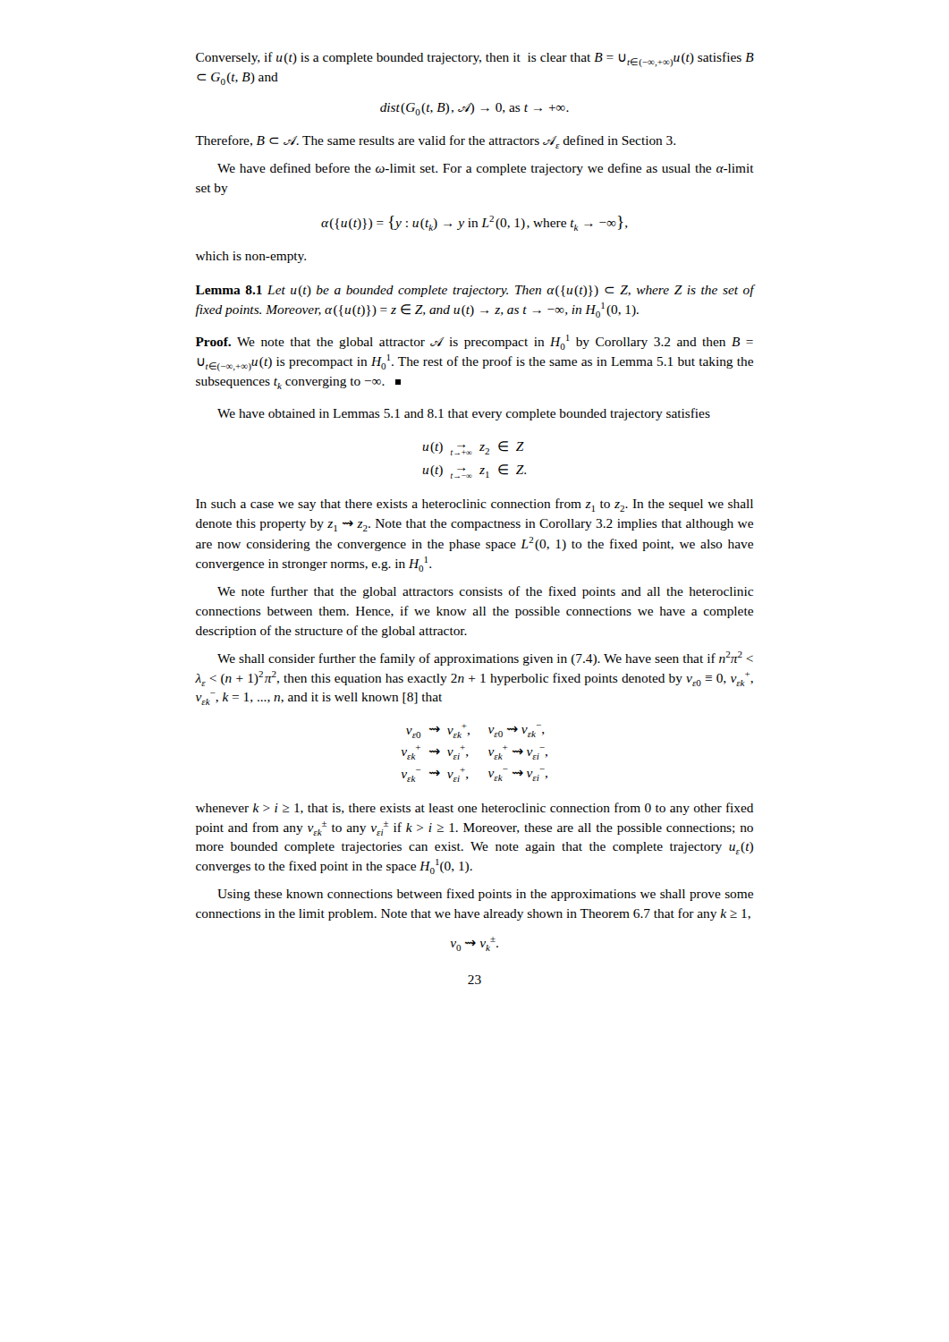Conversely, if u (t) is a complete bounded trajectory, then it is clear that B = ∪t∈(−∞,+∞)u (t) satisfies B ⊂ G0 (t, B) and
dist (G0 (t, B) , 𝒜) → 0, as t → +∞.
Therefore, B ⊂ 𝒜. The same results are valid for the attractors 𝒜ε defined in Section 3.
We have defined before the ω-limit set. For a complete trajectory we define as usual the α-limit set by
α ({u (t)}) = {y : u (tk) → y in L2 (0, 1) , where tk → −∞},
which is non-empty.
Lemma 8.1 Let u (t) be a bounded complete trajectory. Then α ({u (t)}) ⊂ Z, where Z is the set of fixed points. Moreover, α ({u (t)}) = z ∈ Z, and u (t) → z, as t → −∞, in H01 (0, 1).
Proof. We note that the global attractor 𝒜 is precompact in H01 by Corollary 3.2 and then B = ∪t∈(−∞,+∞)u (t) is precompact in H01. The rest of the proof is the same as in Lemma 5.1 but taking the subsequences tk converging to −∞.
We have obtained in Lemmas 5.1 and 8.1 that every complete bounded trajectory satisfies
| u ( t ) | → t →+∞ | z 2 | ∈ | Z |
| u ( t ) | → t →−∞ | z 1 | ∈ | Z . |
In such a case we say that there exists a heteroclinic connection from z1 to z2. In the sequel we shall denote this property by z1 ⇝ z2. Note that the compactness in Corollary 3.2 implies that although we are now considering the convergence in the phase space L2 (0, 1) to the fixed point, we also have convergence in stronger norms, e.g. in H01.
We note further that the global attractors consists of the fixed points and all the heteroclinic connections between them. Hence, if we know all the possible connections we have a complete description of the structure of the global attractor.
We shall consider further the family of approximations given in (7.4). We have seen that if n2π2 < λε < (n + 1)2 π2, then this equation has exactly 2n + 1 hyperbolic fixed points denoted by vε0 ≡ 0, vεk+, vεk−, k = 1, ..., n, and it is well known [8] that
| v ε 0 | ⇝ | v εk + , | v ε 0 ⇝ v εk − , |
| v εk + | ⇝ | v εi + , | v εk + ⇝ v εi − , |
| v εk − | ⇝ | v εi + , | v εk − ⇝ v εi − , |
whenever k > i ≥ 1, that is, there exists at least one heteroclinic connection from 0 to any other fixed point and from any vεk± to any vεi± if k > i ≥ 1. Moreover, these are all the possible connections; no more bounded complete trajectories can exist. We note again that the complete trajectory uε (t) converges to the fixed point in the space H01(0, 1).
Using these known connections between fixed points in the approximations we shall prove some connections in the limit problem. Note that we have already shown in Theorem 6.7 that for any k ≥ 1,
v0 ⇝ vk±.
23